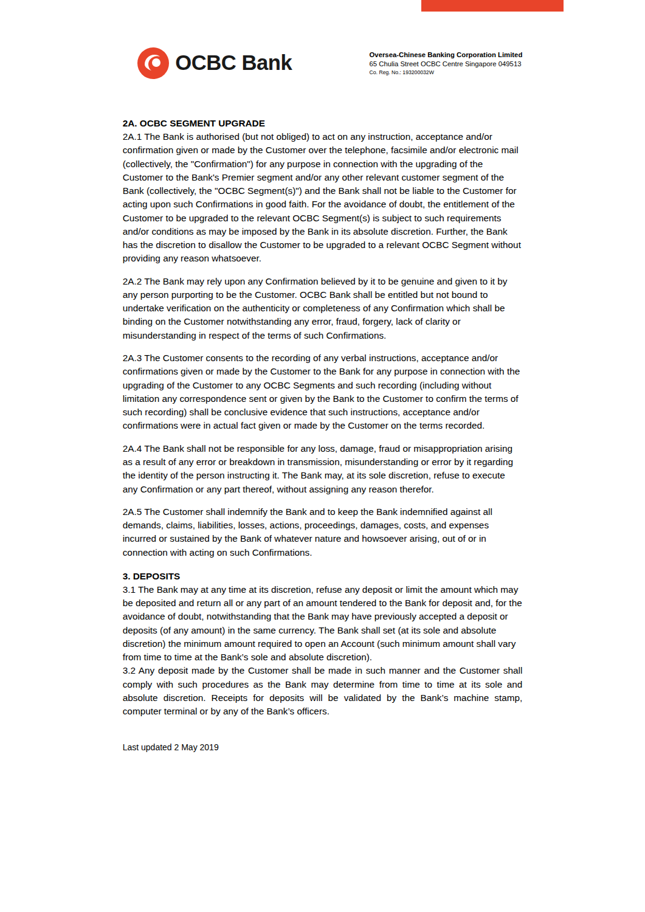OCBC Bank
Oversea-Chinese Banking Corporation Limited
65 Chulia Street OCBC Centre Singapore 049513
Co. Reg. No.: 193200032W
2A. OCBC Segment Upgrade
2A.1 The Bank is authorised (but not obliged) to act on any instruction, acceptance and/or confirmation given or made by the Customer over the telephone, facsimile and/or electronic mail (collectively, the "Confirmation") for any purpose in connection with the upgrading of the Customer to the Bank's Premier segment and/or any other relevant customer segment of the Bank (collectively, the "OCBC Segment(s)") and the Bank shall not be liable to the Customer for acting upon such Confirmations in good faith. For the avoidance of doubt, the entitlement of the Customer to be upgraded to the relevant OCBC Segment(s) is subject to such requirements and/or conditions as may be imposed by the Bank in its absolute discretion. Further, the Bank has the discretion to disallow the Customer to be upgraded to a relevant OCBC Segment without providing any reason whatsoever.
2A.2 The Bank may rely upon any Confirmation believed by it to be genuine and given to it by any person purporting to be the Customer. OCBC Bank shall be entitled but not bound to undertake verification on the authenticity or completeness of any Confirmation which shall be binding on the Customer notwithstanding any error, fraud, forgery, lack of clarity or misunderstanding in respect of the terms of such Confirmations.
2A.3 The Customer consents to the recording of any verbal instructions, acceptance and/or confirmations given or made by the Customer to the Bank for any purpose in connection with the upgrading of the Customer to any OCBC Segments and such recording (including without limitation any correspondence sent or given by the Bank to the Customer to confirm the terms of such recording) shall be conclusive evidence that such instructions, acceptance and/or confirmations were in actual fact given or made by the Customer on the terms recorded.
2A.4 The Bank shall not be responsible for any loss, damage, fraud or misappropriation arising as a result of any error or breakdown in transmission, misunderstanding or error by it regarding the identity of the person instructing it. The Bank may, at its sole discretion, refuse to execute any Confirmation or any part thereof, without assigning any reason therefor.
2A.5 The Customer shall indemnify the Bank and to keep the Bank indemnified against all demands, claims, liabilities, losses, actions, proceedings, damages, costs, and expenses incurred or sustained by the Bank of whatever nature and howsoever arising, out of or in connection with acting on such Confirmations.
3. Deposits
3.1 The Bank may at any time at its discretion, refuse any deposit or limit the amount which may be deposited and return all or any part of an amount tendered to the Bank for deposit and, for the avoidance of doubt, notwithstanding that the Bank may have previously accepted a deposit or deposits (of any amount) in the same currency. The Bank shall set (at its sole and absolute discretion) the minimum amount required to open an Account (such minimum amount shall vary from time to time at the Bank’s sole and absolute discretion).
3.2 Any deposit made by the Customer shall be made in such manner and the Customer shall comply with such procedures as the Bank may determine from time to time at its sole and absolute discretion. Receipts for deposits will be validated by the Bank’s machine stamp, computer terminal or by any of the Bank’s officers.
Last updated 2 May 2019